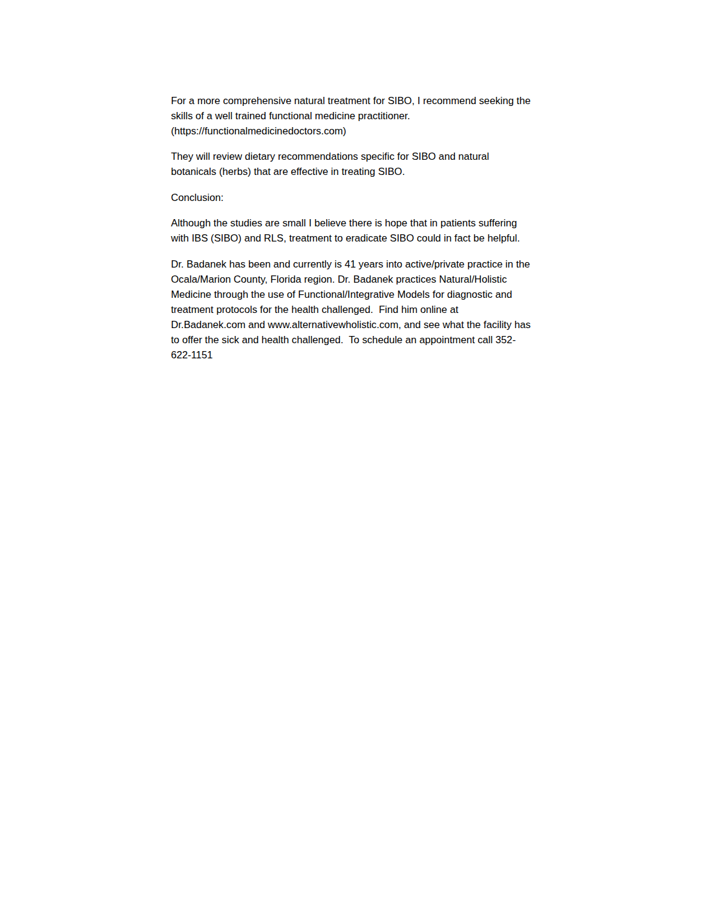For a more comprehensive natural treatment for SIBO, I recommend seeking the skills of a well trained functional medicine practitioner. (https://functionalmedicinedoctors.com)
They will review dietary recommendations specific for SIBO and natural botanicals (herbs) that are effective in treating SIBO.
Conclusion:
Although the studies are small I believe there is hope that in patients suffering with IBS (SIBO) and RLS, treatment to eradicate SIBO could in fact be helpful.
Dr. Badanek has been and currently is 41 years into active/private practice in the Ocala/Marion County, Florida region. Dr. Badanek practices Natural/Holistic Medicine through the use of Functional/Integrative Models for diagnostic and treatment protocols for the health challenged. Find him online at Dr.Badanek.com and www.alternativewholistic.com, and see what the facility has to offer the sick and health challenged. To schedule an appointment call 352-622-1151